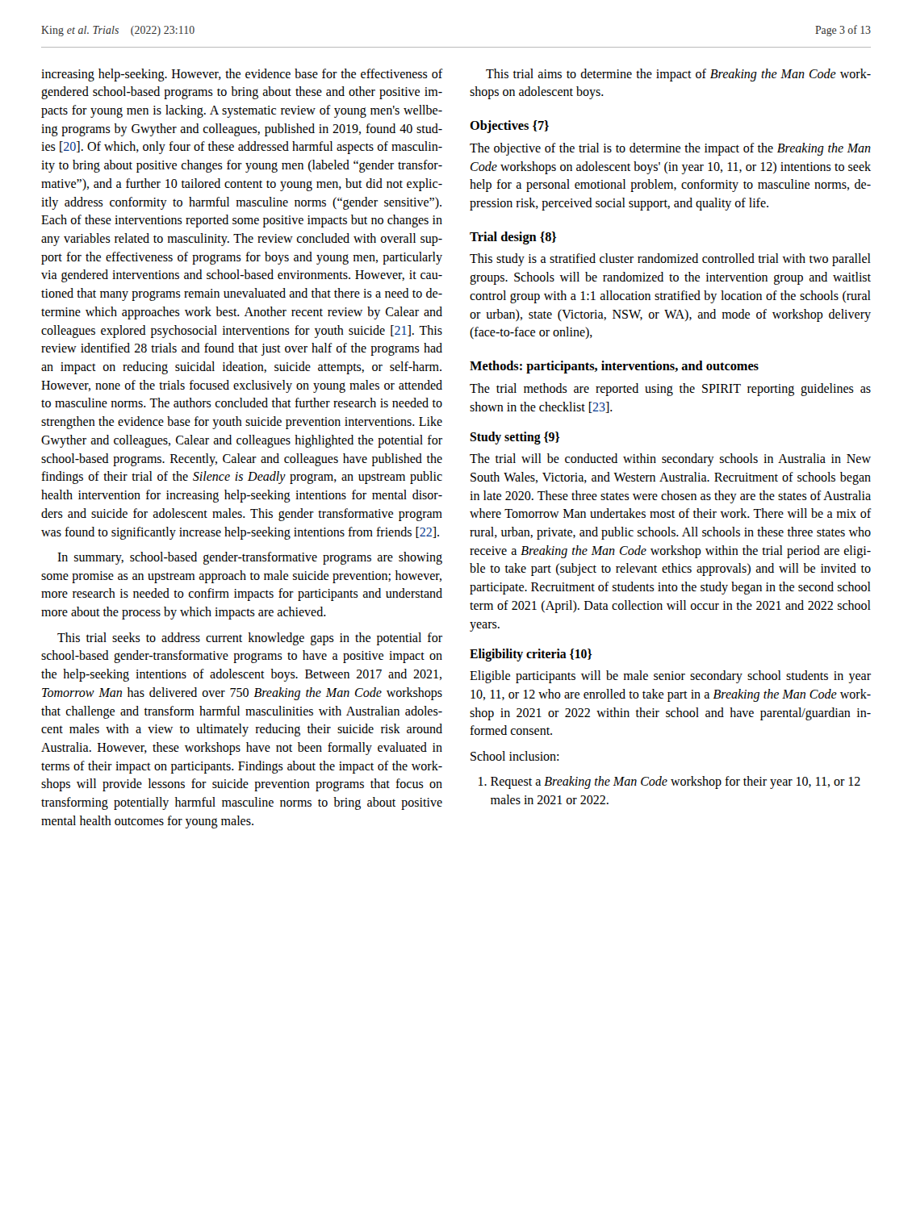King et al. Trials (2022) 23:110
Page 3 of 13
increasing help-seeking. However, the evidence base for the effectiveness of gendered school-based programs to bring about these and other positive impacts for young men is lacking. A systematic review of young men's wellbeing programs by Gwyther and colleagues, published in 2019, found 40 studies [20]. Of which, only four of these addressed harmful aspects of masculinity to bring about positive changes for young men (labeled “gender transformative”), and a further 10 tailored content to young men, but did not explicitly address conformity to harmful masculine norms (“gender sensitive”). Each of these interventions reported some positive impacts but no changes in any variables related to masculinity. The review concluded with overall support for the effectiveness of programs for boys and young men, particularly via gendered interventions and school-based environments. However, it cautioned that many programs remain unevaluated and that there is a need to determine which approaches work best. Another recent review by Calear and colleagues explored psychosocial interventions for youth suicide [21]. This review identified 28 trials and found that just over half of the programs had an impact on reducing suicidal ideation, suicide attempts, or self-harm. However, none of the trials focused exclusively on young males or attended to masculine norms. The authors concluded that further research is needed to strengthen the evidence base for youth suicide prevention interventions. Like Gwyther and colleagues, Calear and colleagues highlighted the potential for school-based programs. Recently, Calear and colleagues have published the findings of their trial of the Silence is Deadly program, an upstream public health intervention for increasing help-seeking intentions for mental disorders and suicide for adolescent males. This gender transformative program was found to significantly increase help-seeking intentions from friends [22].
In summary, school-based gender-transformative programs are showing some promise as an upstream approach to male suicide prevention; however, more research is needed to confirm impacts for participants and understand more about the process by which impacts are achieved.
This trial seeks to address current knowledge gaps in the potential for school-based gender-transformative programs to have a positive impact on the help-seeking intentions of adolescent boys. Between 2017 and 2021, Tomorrow Man has delivered over 750 Breaking the Man Code workshops that challenge and transform harmful masculinities with Australian adolescent males with a view to ultimately reducing their suicide risk around Australia. However, these workshops have not been formally evaluated in terms of their impact on participants. Findings about the impact of the workshops will provide lessons for suicide prevention programs that focus on transforming potentially harmful masculine norms to bring about positive mental health outcomes for young males.
This trial aims to determine the impact of Breaking the Man Code workshops on adolescent boys.
Objectives {7}
The objective of the trial is to determine the impact of the Breaking the Man Code workshops on adolescent boys' (in year 10, 11, or 12) intentions to seek help for a personal emotional problem, conformity to masculine norms, depression risk, perceived social support, and quality of life.
Trial design {8}
This study is a stratified cluster randomized controlled trial with two parallel groups. Schools will be randomized to the intervention group and waitlist control group with a 1:1 allocation stratified by location of the schools (rural or urban), state (Victoria, NSW, or WA), and mode of workshop delivery (face-to-face or online),
Methods: participants, interventions, and outcomes
The trial methods are reported using the SPIRIT reporting guidelines as shown in the checklist [23].
Study setting {9}
The trial will be conducted within secondary schools in Australia in New South Wales, Victoria, and Western Australia. Recruitment of schools began in late 2020. These three states were chosen as they are the states of Australia where Tomorrow Man undertakes most of their work. There will be a mix of rural, urban, private, and public schools. All schools in these three states who receive a Breaking the Man Code workshop within the trial period are eligible to take part (subject to relevant ethics approvals) and will be invited to participate. Recruitment of students into the study began in the second school term of 2021 (April). Data collection will occur in the 2021 and 2022 school years.
Eligibility criteria {10}
Eligible participants will be male senior secondary school students in year 10, 11, or 12 who are enrolled to take part in a Breaking the Man Code workshop in 2021 or 2022 within their school and have parental/guardian informed consent.
School inclusion:
Request a Breaking the Man Code workshop for their year 10, 11, or 12 males in 2021 or 2022.